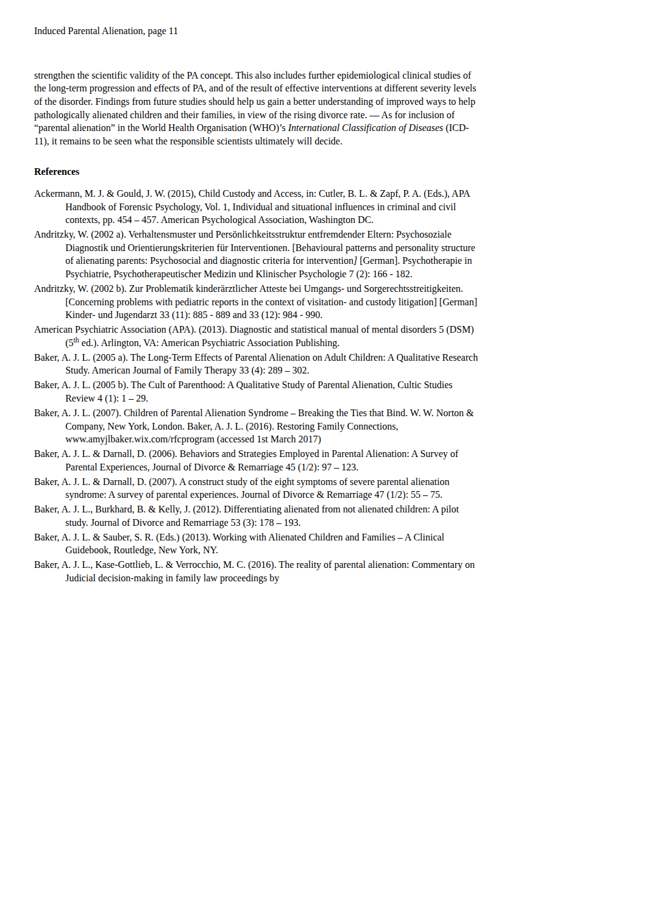Induced Parental Alienation, page 11
strengthen the scientific validity of the PA concept. This also includes further epidemiological clinical studies of the long-term progression and effects of PA, and of the result of effective interventions at different severity levels of the disorder. Findings from future studies should help us gain a better understanding of improved ways to help pathologically alienated children and their families, in view of the rising divorce rate. — As for inclusion of “parental alienation” in the World Health Organisation (WHO)’s International Classification of Diseases (ICD-11), it remains to be seen what the responsible scientists ultimately will decide.
References
Ackermann, M. J. & Gould, J. W. (2015), Child Custody and Access, in: Cutler, B. L. & Zapf, P. A. (Eds.), APA Handbook of Forensic Psychology, Vol. 1, Individual and situational influences in criminal and civil contexts, pp. 454 – 457. American Psychological Association, Washington DC.
Andritzky, W. (2002 a). Verhaltensmuster und Persönlichkeitsstruktur entfremdender Eltern: Psychosoziale Diagnostik und Orientierungskriterien für Interventionen. [Behavioural patterns and personality structure of alienating parents: Psychosocial and diagnostic criteria for intervention] [German]. Psychotherapie in Psychiatrie, Psychotherapeutischer Medizin und Klinischer Psychologie 7 (2): 166 - 182.
Andritzky, W. (2002 b). Zur Problematik kinderärztlicher Atteste bei Umgangs- und Sorgerechtsstreitigkeiten. [Concerning problems with pediatric reports in the context of visitation- and custody litigation] [German] Kinder- und Jugendarzt 33 (11): 885 - 889 and 33 (12): 984 - 990.
American Psychiatric Association (APA). (2013). Diagnostic and statistical manual of mental disorders 5 (DSM) (5th ed.). Arlington, VA: American Psychiatric Association Publishing.
Baker, A. J. L. (2005 a). The Long-Term Effects of Parental Alienation on Adult Children: A Qualitative Research Study. American Journal of Family Therapy 33 (4): 289 – 302.
Baker, A. J. L. (2005 b). The Cult of Parenthood: A Qualitative Study of Parental Alienation, Cultic Studies Review 4 (1): 1 – 29.
Baker, A. J. L. (2007). Children of Parental Alienation Syndrome – Breaking the Ties that Bind. W. W. Norton & Company, New York, London. Baker, A. J. L. (2016). Restoring Family Connections, www.amyjlbaker.wix.com/rfcprogram (accessed 1st March 2017)
Baker, A. J. L. & Darnall, D. (2006). Behaviors and Strategies Employed in Parental Alienation: A Survey of Parental Experiences, Journal of Divorce & Remarriage 45 (1/2): 97 – 123.
Baker, A. J. L. & Darnall, D. (2007). A construct study of the eight symptoms of severe parental alienation syndrome: A survey of parental experiences. Journal of Divorce & Remarriage 47 (1/2): 55 – 75.
Baker, A. J. L., Burkhard, B. & Kelly, J. (2012). Differentiating alienated from not alienated children: A pilot study. Journal of Divorce and Remarriage 53 (3): 178 – 193.
Baker, A. J. L. & Sauber, S. R. (Eds.) (2013). Working with Alienated Children and Families – A Clinical Guidebook, Routledge, New York, NY.
Baker, A. J. L., Kase-Gottlieb, L. & Verrocchio, M. C. (2016). The reality of parental alienation: Commentary on Judicial decision-making in family law proceedings by